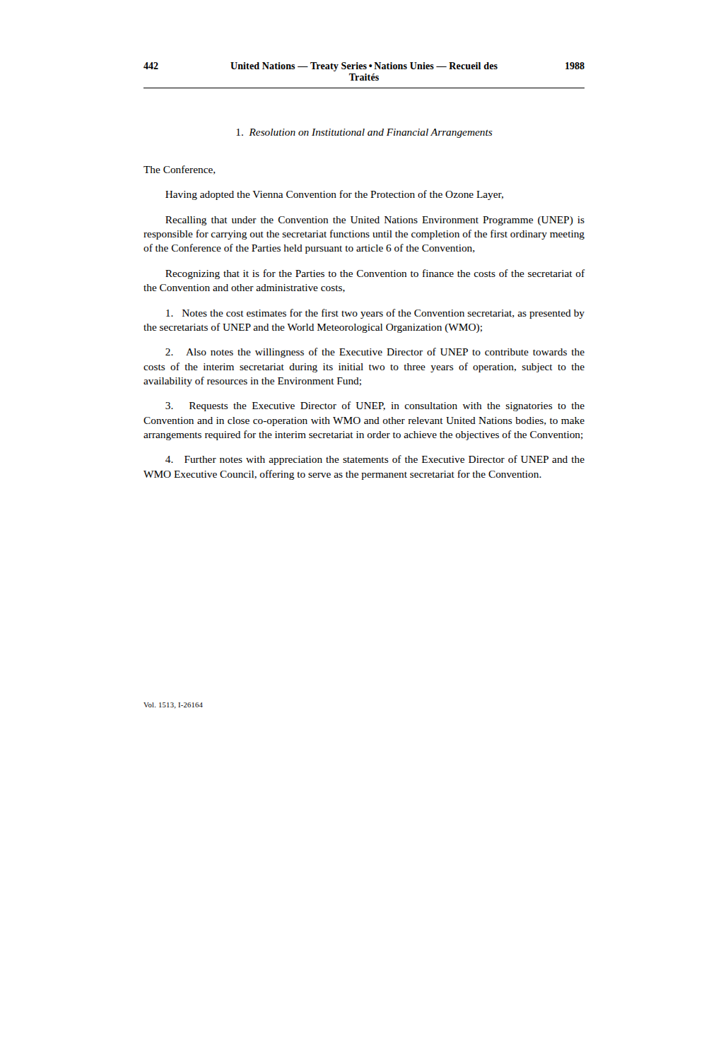442 United Nations — Treaty Series•Nations Unies — Recueil des Traités 1988
1. Resolution on Institutional and Financial Arrangements
The Conference,
Having adopted the Vienna Convention for the Protection of the Ozone Layer,
Recalling that under the Convention the United Nations Environment Programme (UNEP) is responsible for carrying out the secretariat functions until the completion of the first ordinary meeting of the Conference of the Parties held pursuant to article 6 of the Convention,
Recognizing that it is for the Parties to the Convention to finance the costs of the secretariat of the Convention and other administrative costs,
1. Notes the cost estimates for the first two years of the Convention secretariat, as presented by the secretariats of UNEP and the World Meteorological Organization (WMO);
2. Also notes the willingness of the Executive Director of UNEP to contribute towards the costs of the interim secretariat during its initial two to three years of operation, subject to the availability of resources in the Environment Fund;
3. Requests the Executive Director of UNEP, in consultation with the signatories to the Convention and in close co-operation with WMO and other relevant United Nations bodies, to make arrangements required for the interim secretariat in order to achieve the objectives of the Convention;
4. Further notes with appreciation the statements of the Executive Director of UNEP and the WMO Executive Council, offering to serve as the permanent secretariat for the Convention.
Vol. 1513, I-26164